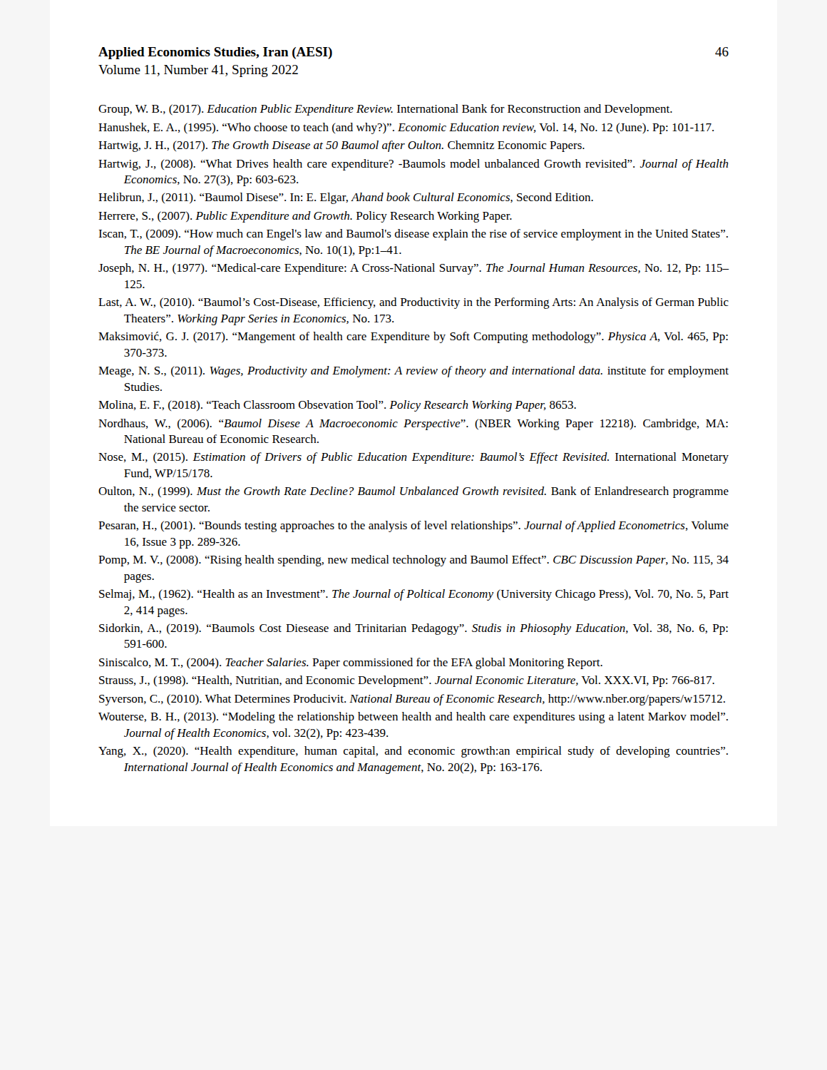Applied Economics Studies, Iran (AESI) 46
Volume 11, Number 41, Spring 2022
Group, W. B., (2017). Education Public Expenditure Review. International Bank for Reconstruction and Development.
Hanushek, E. A., (1995). “Who choose to teach (and why?)”. Economic Education review, Vol. 14, No. 12 (June). Pp: 101-117.
Hartwig, J. H., (2017). The Growth Disease at 50 Baumol after Oulton. Chemnitz Economic Papers.
Hartwig, J., (2008). “What Drives health care expenditure? -Baumols model unbalanced Growth revisited”. Journal of Health Economics, No. 27(3), Pp: 603-623.
Helibrun, J., (2011). “Baumol Disese”. In: E. Elgar, Ahand book Cultural Economics, Second Edition.
Herrere, S., (2007). Public Expenditure and Growth. Policy Research Working Paper.
Iscan, T., (2009). “How much can Engel's law and Baumol's disease explain the rise of service employment in the United States”. The BE Journal of Macroeconomics, No. 10(1), Pp:1–41.
Joseph, N. H., (1977). “Medical-care Expenditure: A Cross-National Survay”. The Journal Human Resources, No. 12, Pp: 115–125.
Last, A. W., (2010). “Baumol’s Cost-Disease, Efficiency, and Productivity in the Performing Arts: An Analysis of German Public Theaters”. Working Papr Series in Economics, No. 173.
Maksimović, G. J. (2017). “Mangement of health care Expenditure by Soft Computing methodology”. Physica A, Vol. 465, Pp: 370-373.
Meage, N. S., (2011). Wages, Productivity and Emolyment: A review of theory and international data. institute for employment Studies.
Molina, E. F., (2018). “Teach Classroom Obsevation Tool”. Policy Research Working Paper, 8653.
Nordhaus, W., (2006). “Baumol Disese A Macroeconomic Perspective”. (NBER Working Paper 12218). Cambridge, MA: National Bureau of Economic Research.
Nose, M., (2015). Estimation of Drivers of Public Education Expenditure: Baumol’s Effect Revisited. International Monetary Fund, WP/15/178.
Oulton, N., (1999). Must the Growth Rate Decline? Baumol Unbalanced Growth revisited. Bank of Enlandresearch programme the service sector.
Pesaran, H., (2001). “Bounds testing approaches to the analysis of level relationships”. Journal of Applied Econometrics, Volume 16, Issue 3 pp. 289-326.
Pomp, M. V., (2008). “Rising health spending, new medical technology and Baumol Effect”. CBC Discussion Paper, No. 115, 34 pages.
Selmaj, M., (1962). “Health as an Investment”. The Journal of Poltical Economy (University Chicago Press), Vol. 70, No. 5, Part 2, 414 pages.
Sidorkin, A., (2019). “Baumols Cost Diesease and Trinitarian Pedagogy”. Studis in Phiosophy Education, Vol. 38, No. 6, Pp: 591-600.
Siniscalco, M. T., (2004). Teacher Salaries. Paper commissioned for the EFA global Monitoring Report.
Strauss, J., (1998). “Health, Nutritian, and Economic Development”. Journal Economic Literature, Vol. XXX.VI, Pp: 766-817.
Syverson, C., (2010). What Determines Producivit. National Bureau of Economic Research, http://www.nber.org/papers/w15712.
Wouterse, B. H., (2013). “Modeling the relationship between health and health care expenditures using a latent Markov model”. Journal of Health Economics, vol. 32(2), Pp: 423-439.
Yang, X., (2020). “Health expenditure, human capital, and economic growth:an empirical study of developing countries”. International Journal of Health Economics and Management, No. 20(2), Pp: 163-176.